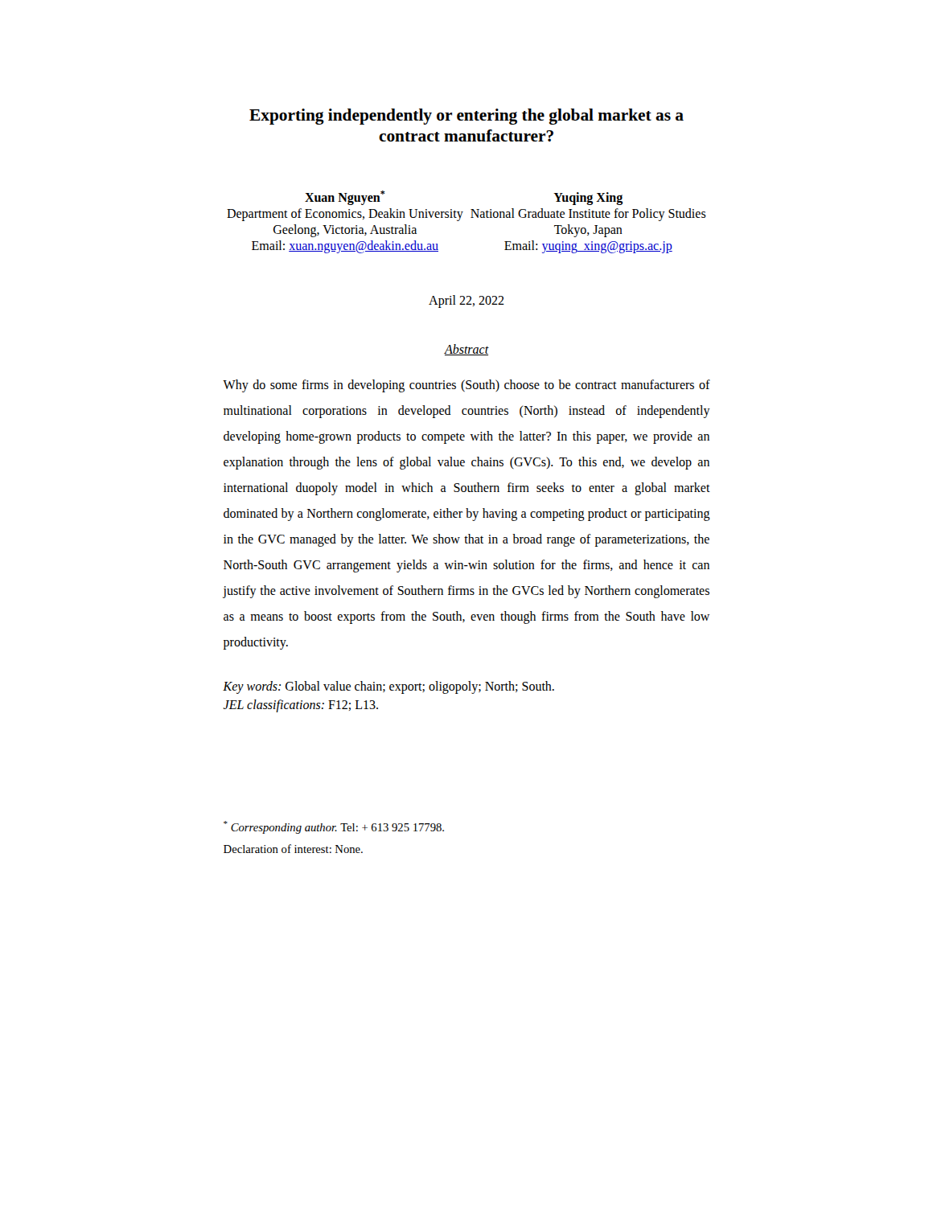Exporting independently or entering the global market as a contract manufacturer?
| Xuan Nguyen * Department of Economics, Deakin University Geelong, Victoria, Australia Email: xuan.nguyen@deakin.edu.au | Yuqing Xing National Graduate Institute for Policy Studies Tokyo, Japan Email: yuqing_xing@grips.ac.jp |
April 22, 2022
Abstract
Why do some firms in developing countries (South) choose to be contract manufacturers of multinational corporations in developed countries (North) instead of independently developing home-grown products to compete with the latter? In this paper, we provide an explanation through the lens of global value chains (GVCs). To this end, we develop an international duopoly model in which a Southern firm seeks to enter a global market dominated by a Northern conglomerate, either by having a competing product or participating in the GVC managed by the latter. We show that in a broad range of parameterizations, the North-South GVC arrangement yields a win-win solution for the firms, and hence it can justify the active involvement of Southern firms in the GVCs led by Northern conglomerates as a means to boost exports from the South, even though firms from the South have low productivity.
Key words: Global value chain; export; oligopoly; North; South.
JEL classifications: F12; L13.
* Corresponding author. Tel: + 613 925 17798.
Declaration of interest: None.